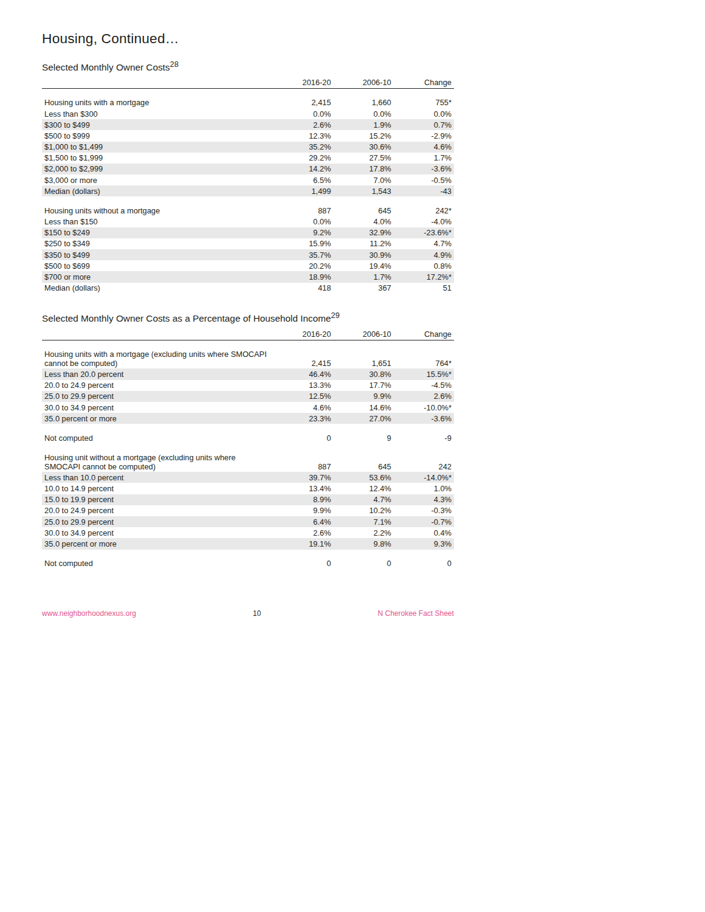Housing, Continued…
Selected Monthly Owner Costs 28
| | 2016-20 | 2006-10 | Change |
| --- | --- | --- | --- |
| Housing units with a mortgage | 2,415 | 1,660 | 755* |
| Less than $300 | 0.0% | 0.0% | 0.0% |
| $300 to $499 | 2.6% | 1.9% | 0.7% |
| $500 to $999 | 12.3% | 15.2% | -2.9% |
| $1,000 to $1,499 | 35.2% | 30.6% | 4.6% |
| $1,500 to $1,999 | 29.2% | 27.5% | 1.7% |
| $2,000 to $2,999 | 14.2% | 17.8% | -3.6% |
| $3,000 or more | 6.5% | 7.0% | -0.5% |
| Median (dollars) | 1,499 | 1,543 | -43 |
| Housing units without a mortgage | 887 | 645 | 242* |
| Less than $150 | 0.0% | 4.0% | -4.0% |
| $150 to $249 | 9.2% | 32.9% | -23.6%* |
| $250 to $349 | 15.9% | 11.2% | 4.7% |
| $350 to $499 | 35.7% | 30.9% | 4.9% |
| $500 to $699 | 20.2% | 19.4% | 0.8% |
| $700 or more | 18.9% | 1.7% | 17.2%* |
| Median (dollars) | 418 | 367 | 51 |
Selected Monthly Owner Costs as a Percentage of Household Income 29
| | 2016-20 | 2006-10 | Change |
| --- | --- | --- | --- |
| Housing units with a mortgage (excluding units where SMOCAPI cannot be computed) | 2,415 | 1,651 | 764* |
| Less than 20.0 percent | 46.4% | 30.8% | 15.5%* |
| 20.0 to 24.9 percent | 13.3% | 17.7% | -4.5% |
| 25.0 to 29.9 percent | 12.5% | 9.9% | 2.6% |
| 30.0 to 34.9 percent | 4.6% | 14.6% | -10.0%* |
| 35.0 percent or more | 23.3% | 27.0% | -3.6% |
| Not computed | 0 | 9 | -9 |
| Housing unit without a mortgage (excluding units where SMOCAPI cannot be computed) | 887 | 645 | 242 |
| Less than 10.0 percent | 39.7% | 53.6% | -14.0%* |
| 10.0 to 14.9 percent | 13.4% | 12.4% | 1.0% |
| 15.0 to 19.9 percent | 8.9% | 4.7% | 4.3% |
| 20.0 to 24.9 percent | 9.9% | 10.2% | -0.3% |
| 25.0 to 29.9 percent | 6.4% | 7.1% | -0.7% |
| 30.0 to 34.9 percent | 2.6% | 2.2% | 0.4% |
| 35.0 percent or more | 19.1% | 9.8% | 9.3% |
| Not computed | 0 | 0 | 0 |
www.neighborhoodnexus.org N Cherokee Fact Sheet
10